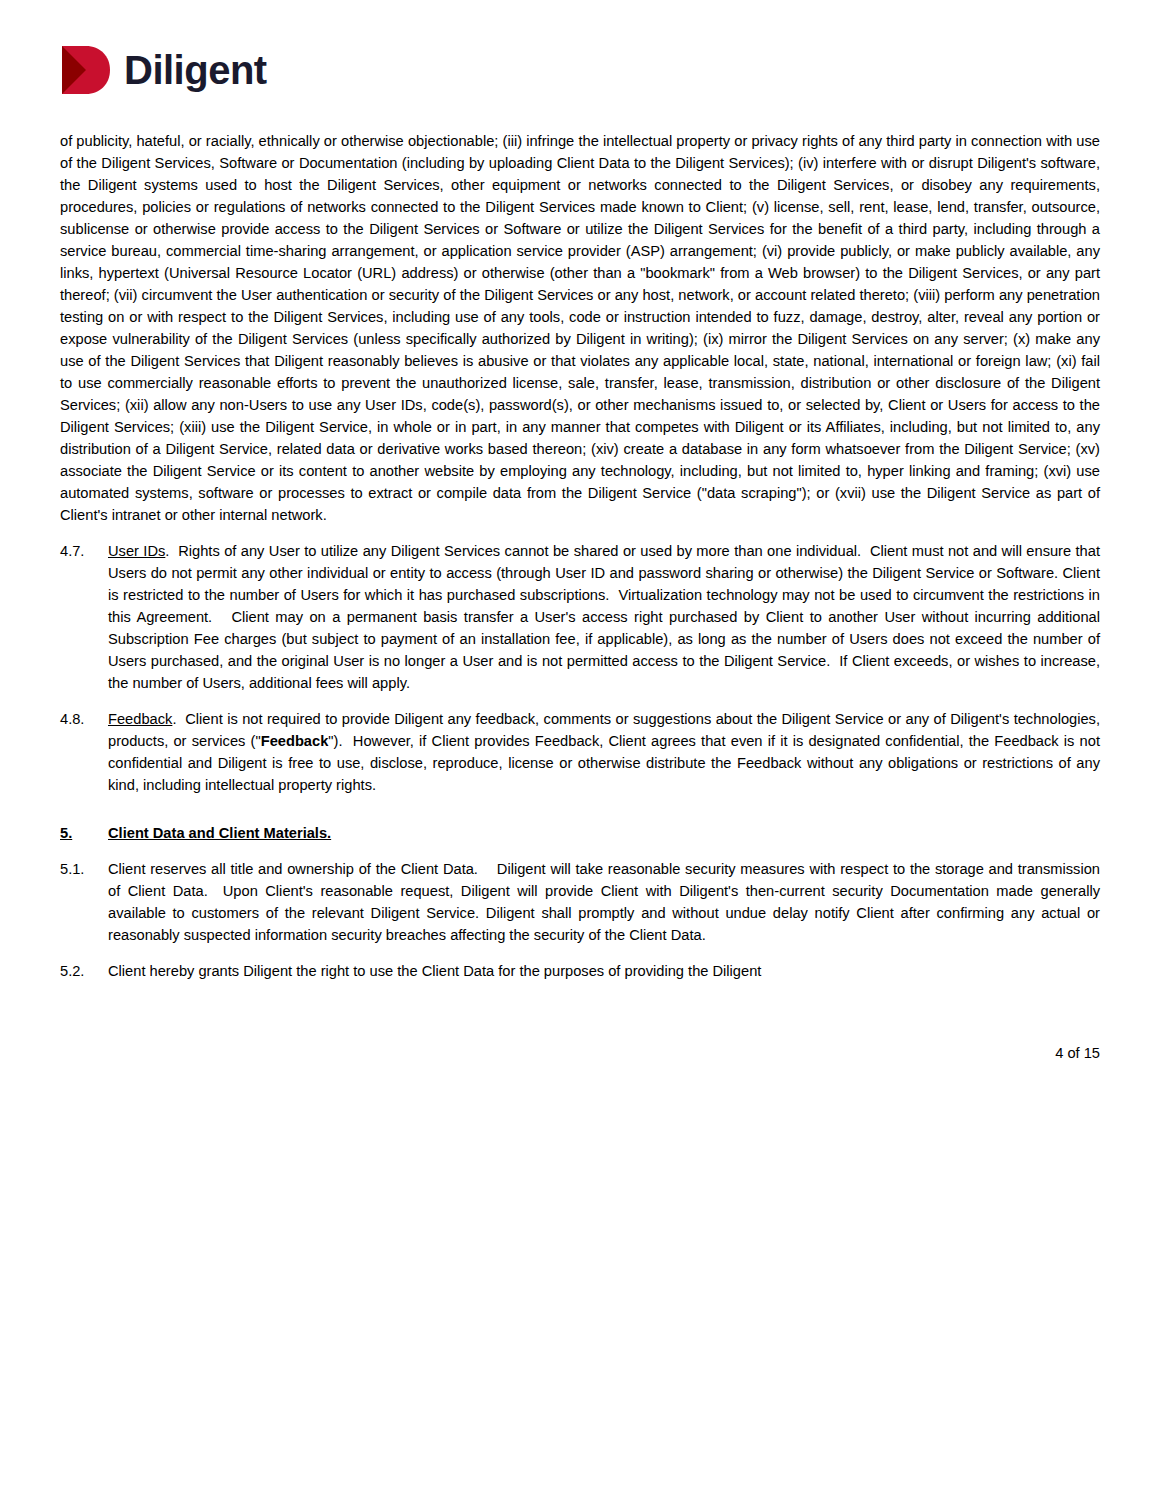Diligent
of publicity, hateful, or racially, ethnically or otherwise objectionable; (iii) infringe the intellectual property or privacy rights of any third party in connection with use of the Diligent Services, Software or Documentation (including by uploading Client Data to the Diligent Services); (iv) interfere with or disrupt Diligent's software, the Diligent systems used to host the Diligent Services, other equipment or networks connected to the Diligent Services, or disobey any requirements, procedures, policies or regulations of networks connected to the Diligent Services made known to Client; (v) license, sell, rent, lease, lend, transfer, outsource, sublicense or otherwise provide access to the Diligent Services or Software or utilize the Diligent Services for the benefit of a third party, including through a service bureau, commercial time-sharing arrangement, or application service provider (ASP) arrangement; (vi) provide publicly, or make publicly available, any links, hypertext (Universal Resource Locator (URL) address) or otherwise (other than a "bookmark" from a Web browser) to the Diligent Services, or any part thereof; (vii) circumvent the User authentication or security of the Diligent Services or any host, network, or account related thereto; (viii) perform any penetration testing on or with respect to the Diligent Services, including use of any tools, code or instruction intended to fuzz, damage, destroy, alter, reveal any portion or expose vulnerability of the Diligent Services (unless specifically authorized by Diligent in writing); (ix) mirror the Diligent Services on any server; (x) make any use of the Diligent Services that Diligent reasonably believes is abusive or that violates any applicable local, state, national, international or foreign law; (xi) fail to use commercially reasonable efforts to prevent the unauthorized license, sale, transfer, lease, transmission, distribution or other disclosure of the Diligent Services; (xii) allow any non-Users to use any User IDs, code(s), password(s), or other mechanisms issued to, or selected by, Client or Users for access to the Diligent Services; (xiii) use the Diligent Service, in whole or in part, in any manner that competes with Diligent or its Affiliates, including, but not limited to, any distribution of a Diligent Service, related data or derivative works based thereon; (xiv) create a database in any form whatsoever from the Diligent Service; (xv) associate the Diligent Service or its content to another website by employing any technology, including, but not limited to, hyper linking and framing; (xvi) use automated systems, software or processes to extract or compile data from the Diligent Service ("data scraping"); or (xvii) use the Diligent Service as part of Client's intranet or other internal network.
4.7.
User IDs. Rights of any User to utilize any Diligent Services cannot be shared or used by more than one individual. Client must not and will ensure that Users do not permit any other individual or entity to access (through User ID and password sharing or otherwise) the Diligent Service or Software. Client is restricted to the number of Users for which it has purchased subscriptions. Virtualization technology may not be used to circumvent the restrictions in this Agreement. Client may on a permanent basis transfer a User's access right purchased by Client to another User without incurring additional Subscription Fee charges (but subject to payment of an installation fee, if applicable), as long as the number of Users does not exceed the number of Users purchased, and the original User is no longer a User and is not permitted access to the Diligent Service. If Client exceeds, or wishes to increase, the number of Users, additional fees will apply.
4.8.
Feedback. Client is not required to provide Diligent any feedback, comments or suggestions about the Diligent Service or any of Diligent's technologies, products, or services ("Feedback"). However, if Client provides Feedback, Client agrees that even if it is designated confidential, the Feedback is not confidential and Diligent is free to use, disclose, reproduce, license or otherwise distribute the Feedback without any obligations or restrictions of any kind, including intellectual property rights.
5.
Client Data and Client Materials.
5.1.
Client reserves all title and ownership of the Client Data. Diligent will take reasonable security measures with respect to the storage and transmission of Client Data. Upon Client's reasonable request, Diligent will provide Client with Diligent's then-current security Documentation made generally available to customers of the relevant Diligent Service. Diligent shall promptly and without undue delay notify Client after confirming any actual or reasonably suspected information security breaches affecting the security of the Client Data.
5.2.
Client hereby grants Diligent the right to use the Client Data for the purposes of providing the Diligent
4 of 15